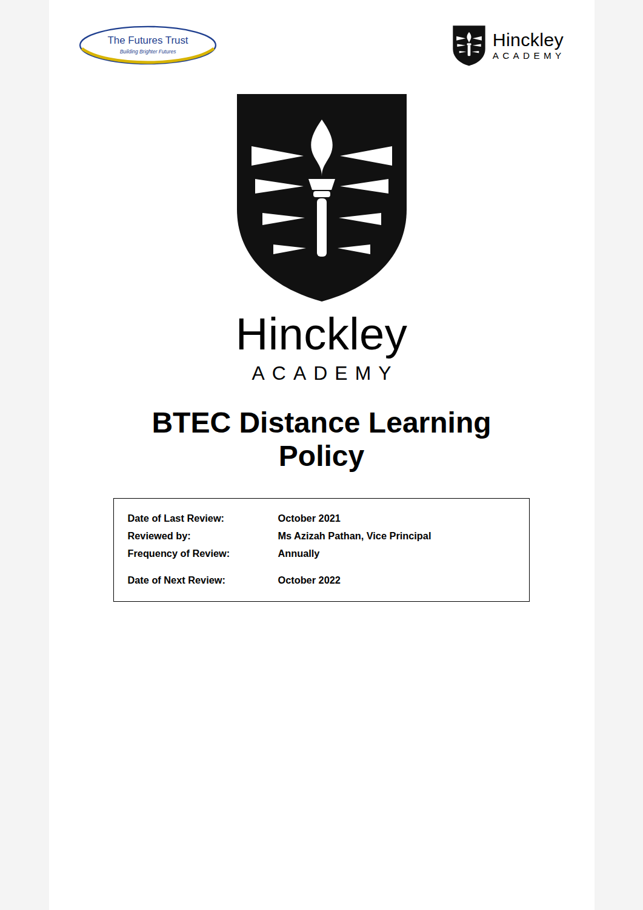The Futures Trust Building Brighter Futures
Hinckley
ACADEMY
Hinckley
ACADEMY
BTEC Distance Learning
Policy
| Date of Last Review: | October 2021 |
| Reviewed by: | Ms Azizah Pathan, Vice Principal |
| Frequency of Review: | Annually |
| Date of Next Review: | October 2022 |